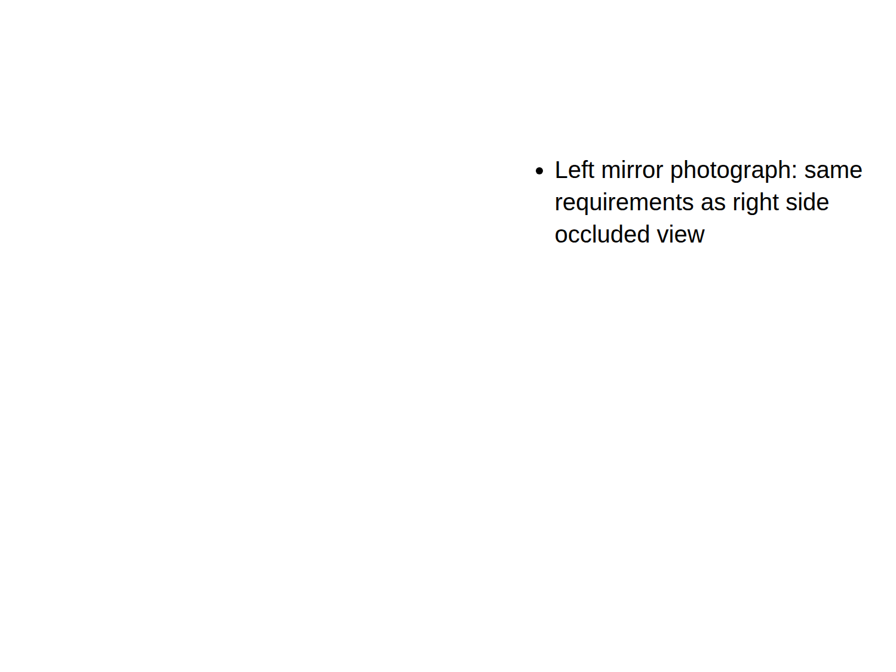Left mirror photograph: same requirements as right side occluded view